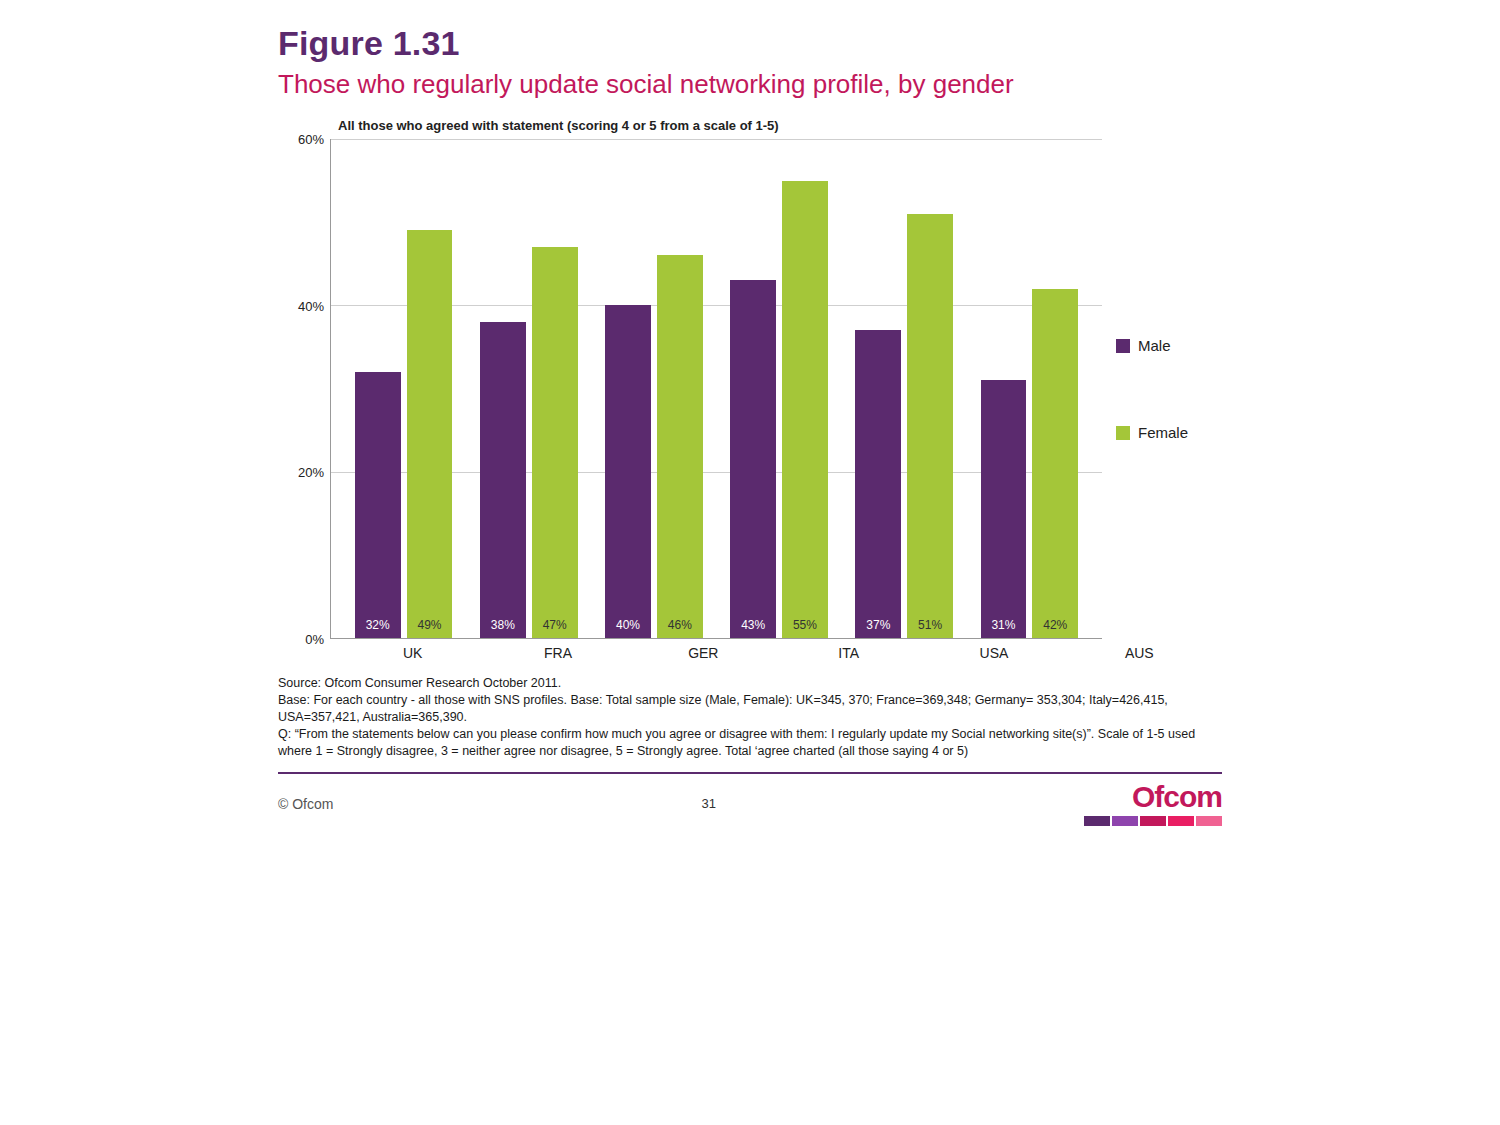Figure 1.31
Those who regularly update social networking profile, by gender
All those who agreed with statement (scoring 4 or 5 from a scale of 1-5)
60% 40% 20% 0%
32%
49%
38%
47%
40%
46%
43%
55%
37%
51%
31%
42%
Male
Female
UK FRA GER ITA USA AUS
Source: Ofcom Consumer Research October 2011.
Base: For each country - all those with SNS profiles. Base: Total sample size (Male, Female): UK=345, 370; France=369,348; Germany= 353,304; Italy=426,415, USA=357,421, Australia=365,390.
Q: “From the statements below can you please confirm how much you agree or disagree with them: I regularly update my Social networking site(s)”. Scale of 1-5 used where 1 = Strongly disagree, 3 = neither agree nor disagree, 5 = Strongly agree. Total ‘agree charted (all those saying 4 or 5)
© Ofcom
31
Ofcom